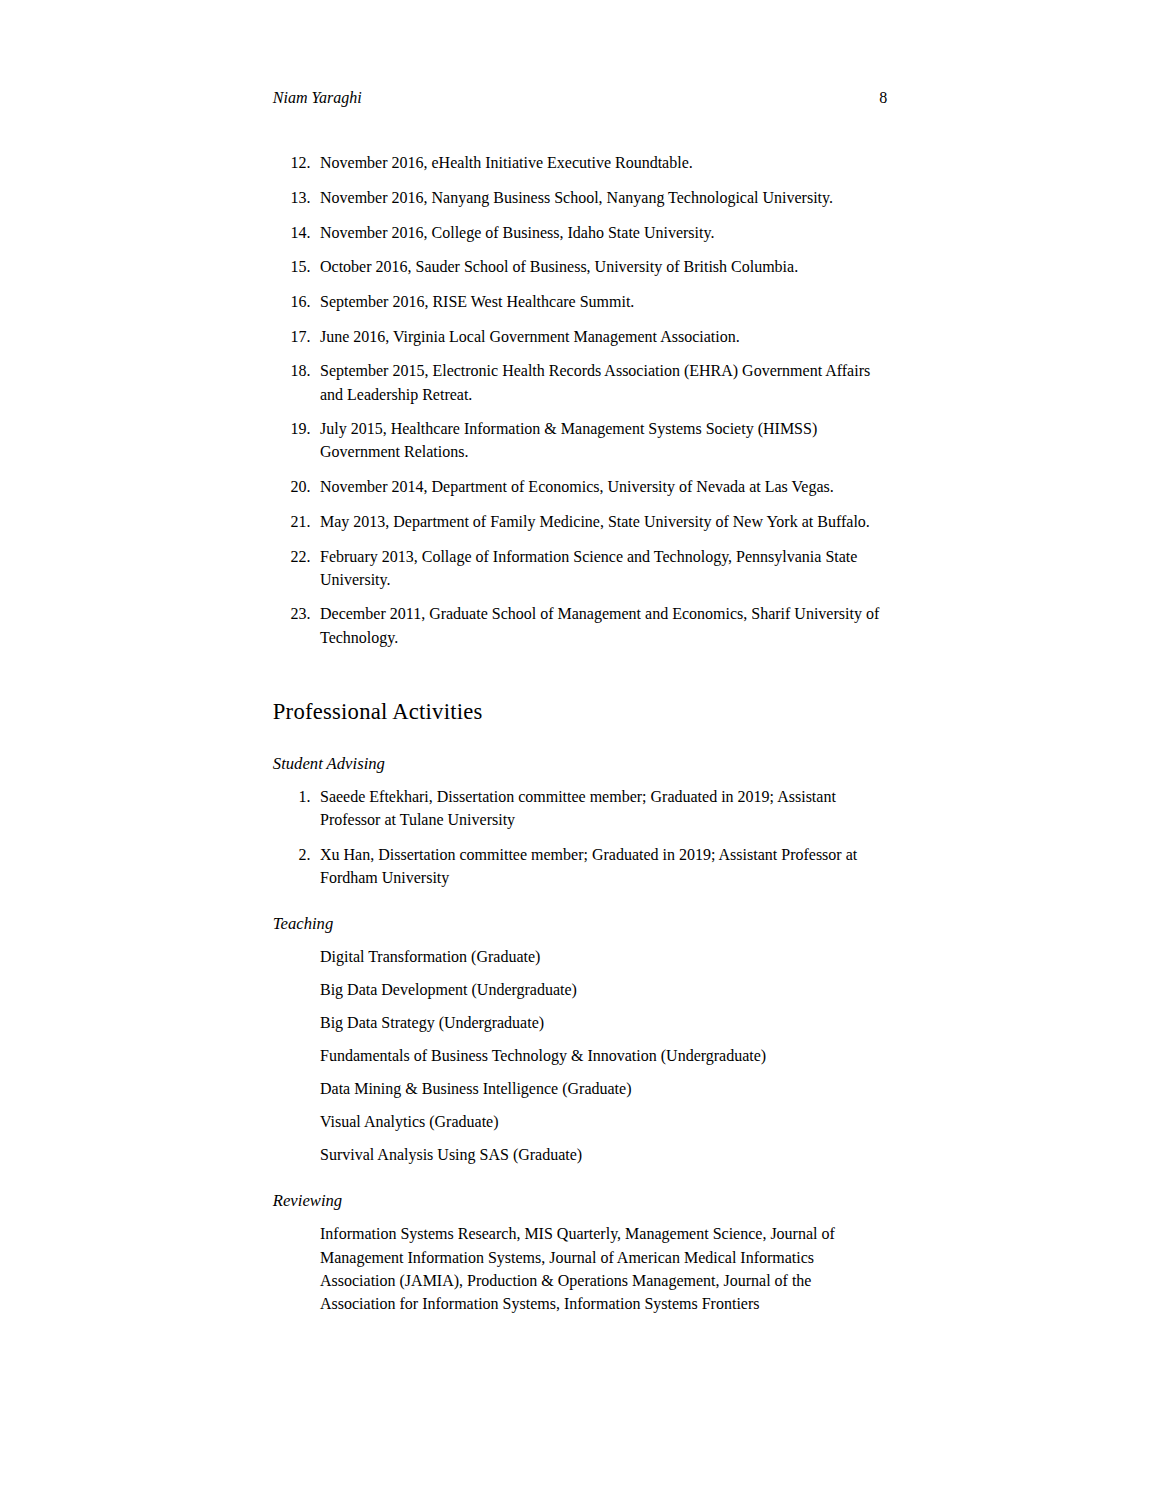Niam Yaraghi 8
November 2016, eHealth Initiative Executive Roundtable.
November 2016, Nanyang Business School, Nanyang Technological University.
November 2016, College of Business, Idaho State University.
October 2016, Sauder School of Business, University of British Columbia.
September 2016, RISE West Healthcare Summit.
June 2016, Virginia Local Government Management Association.
September 2015, Electronic Health Records Association (EHRA) Government Affairs and Leadership Retreat.
July 2015, Healthcare Information & Management Systems Society (HIMSS) Government Relations.
November 2014, Department of Economics, University of Nevada at Las Vegas.
May 2013, Department of Family Medicine, State University of New York at Buffalo.
February 2013, Collage of Information Science and Technology, Pennsylvania State University.
December 2011, Graduate School of Management and Economics, Sharif University of Technology.
Professional Activities
Student Advising
Saeede Eftekhari, Dissertation committee member; Graduated in 2019; Assistant Professor at Tulane University
Xu Han, Dissertation committee member; Graduated in 2019; Assistant Professor at Fordham University
Teaching
Digital Transformation (Graduate)
Big Data Development (Undergraduate)
Big Data Strategy (Undergraduate)
Fundamentals of Business Technology & Innovation (Undergraduate)
Data Mining & Business Intelligence (Graduate)
Visual Analytics (Graduate)
Survival Analysis Using SAS (Graduate)
Reviewing
Information Systems Research, MIS Quarterly, Management Science, Journal of Management Information Systems, Journal of American Medical Informatics Association (JAMIA), Production & Operations Management, Journal of the Association for Information Systems, Information Systems Frontiers